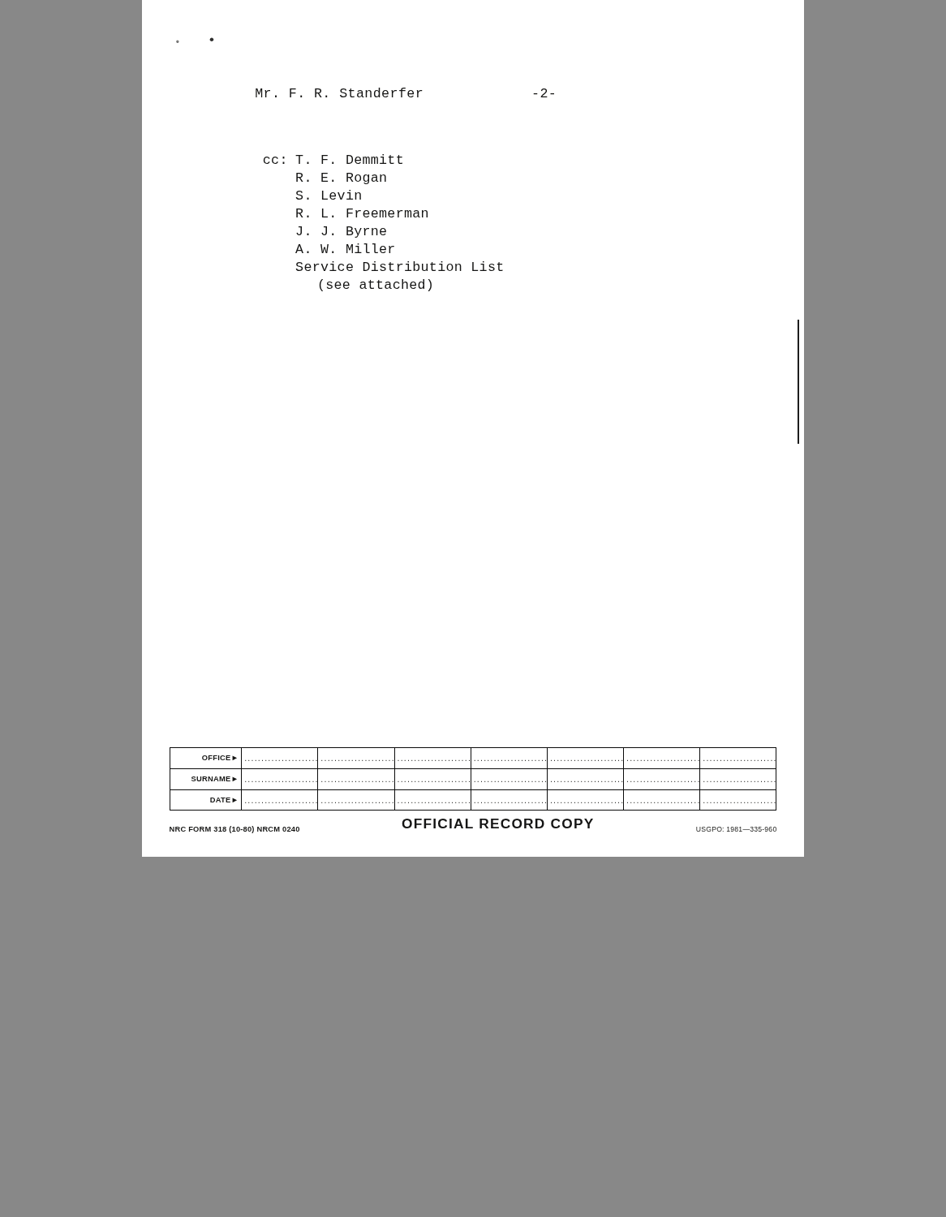• •
Mr. F. R. Standerfer -2-
cc:
T. F. Demmitt
R. E. Rogan
S. Levin
R. L. Freemerman
J. J. Byrne
A. W. Miller
Service Distribution List
(see attached)
| OFFICE ► | ......................... | ......................... | ......................... | ......................... | ......................... | ......................... | ......................... |
| SURNAME ► | ......................... | ......................... | ......................... | ......................... | ......................... | ......................... | ......................... |
| DATE ► | ......................... | ......................... | ......................... | ......................... | ......................... | ......................... | ......................... |
NRC FORM 318 (10-80) NRCM 0240
OFFICIAL RECORD COPY
USGPO: 1981—335-960